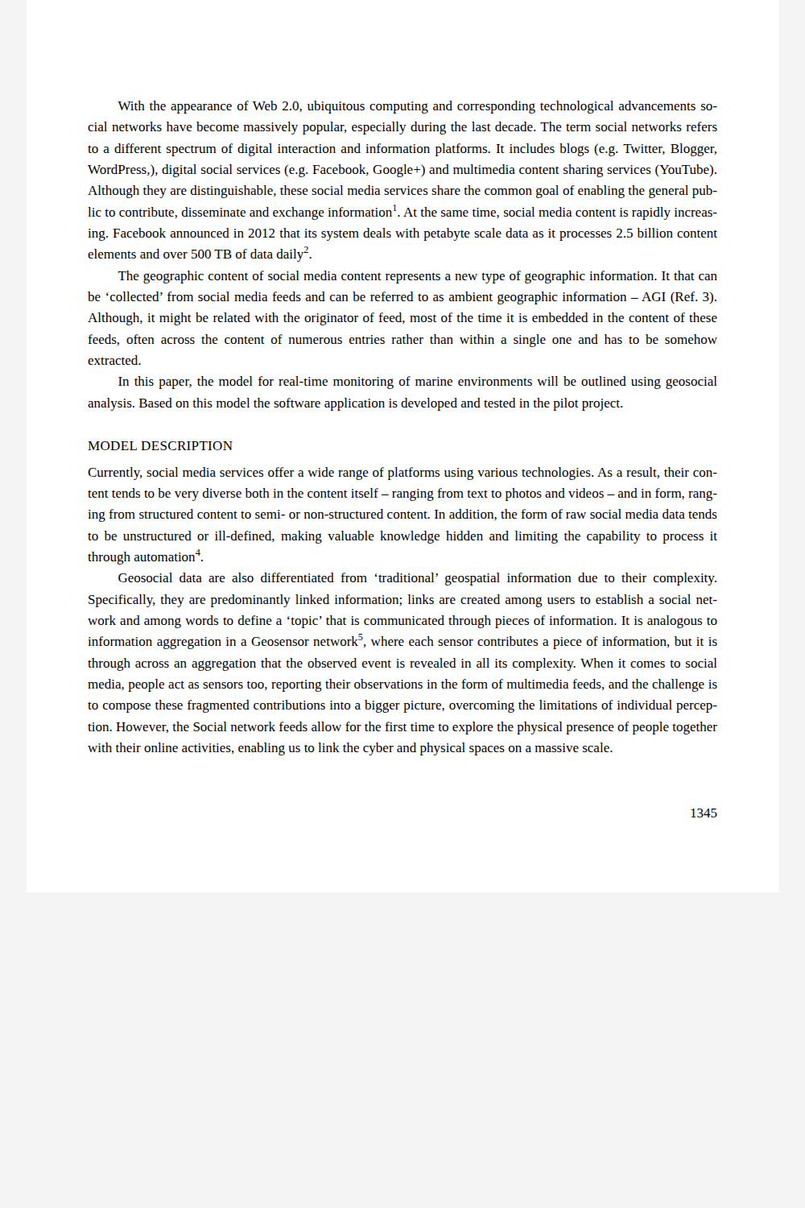With the appearance of Web 2.0, ubiquitous computing and corresponding technological advancements social networks have become massively popular, especially during the last decade. The term social networks refers to a different spectrum of digital interaction and information platforms. It includes blogs (e.g. Twitter, Blogger, WordPress,), digital social services (e.g. Facebook, Google+) and multimedia content sharing services (YouTube). Although they are distinguishable, these social media services share the common goal of enabling the general public to contribute, disseminate and exchange information1. At the same time, social media content is rapidly increasing. Facebook announced in 2012 that its system deals with petabyte scale data as it processes 2.5 billion content elements and over 500 TB of data daily2.
The geographic content of social media content represents a new type of geographic information. It that can be ‘collected’ from social media feeds and can be referred to as ambient geographic information – AGI (Ref. 3). Although, it might be related with the originator of feed, most of the time it is embedded in the content of these feeds, often across the content of numerous entries rather than within a single one and has to be somehow extracted.
In this paper, the model for real-time monitoring of marine environments will be outlined using geosocial analysis. Based on this model the software application is developed and tested in the pilot project.
Model description
Currently, social media services offer a wide range of platforms using various technologies. As a result, their content tends to be very diverse both in the content itself – ranging from text to photos and videos – and in form, ranging from structured content to semi- or non-structured content. In addition, the form of raw social media data tends to be unstructured or ill-defined, making valuable knowledge hidden and limiting the capability to process it through automation4.
Geosocial data are also differentiated from ‘traditional’ geospatial information due to their complexity. Specifically, they are predominantly linked information; links are created among users to establish a social network and among words to define a ‘topic’ that is communicated through pieces of information. It is analogous to information aggregation in a Geosensor network5, where each sensor contributes a piece of information, but it is through across an aggregation that the observed event is revealed in all its complexity. When it comes to social media, people act as sensors too, reporting their observations in the form of multimedia feeds, and the challenge is to compose these fragmented contributions into a bigger picture, overcoming the limitations of individual perception. However, the Social network feeds allow for the first time to explore the physical presence of people together with their online activities, enabling us to link the cyber and physical spaces on a massive scale.
1345